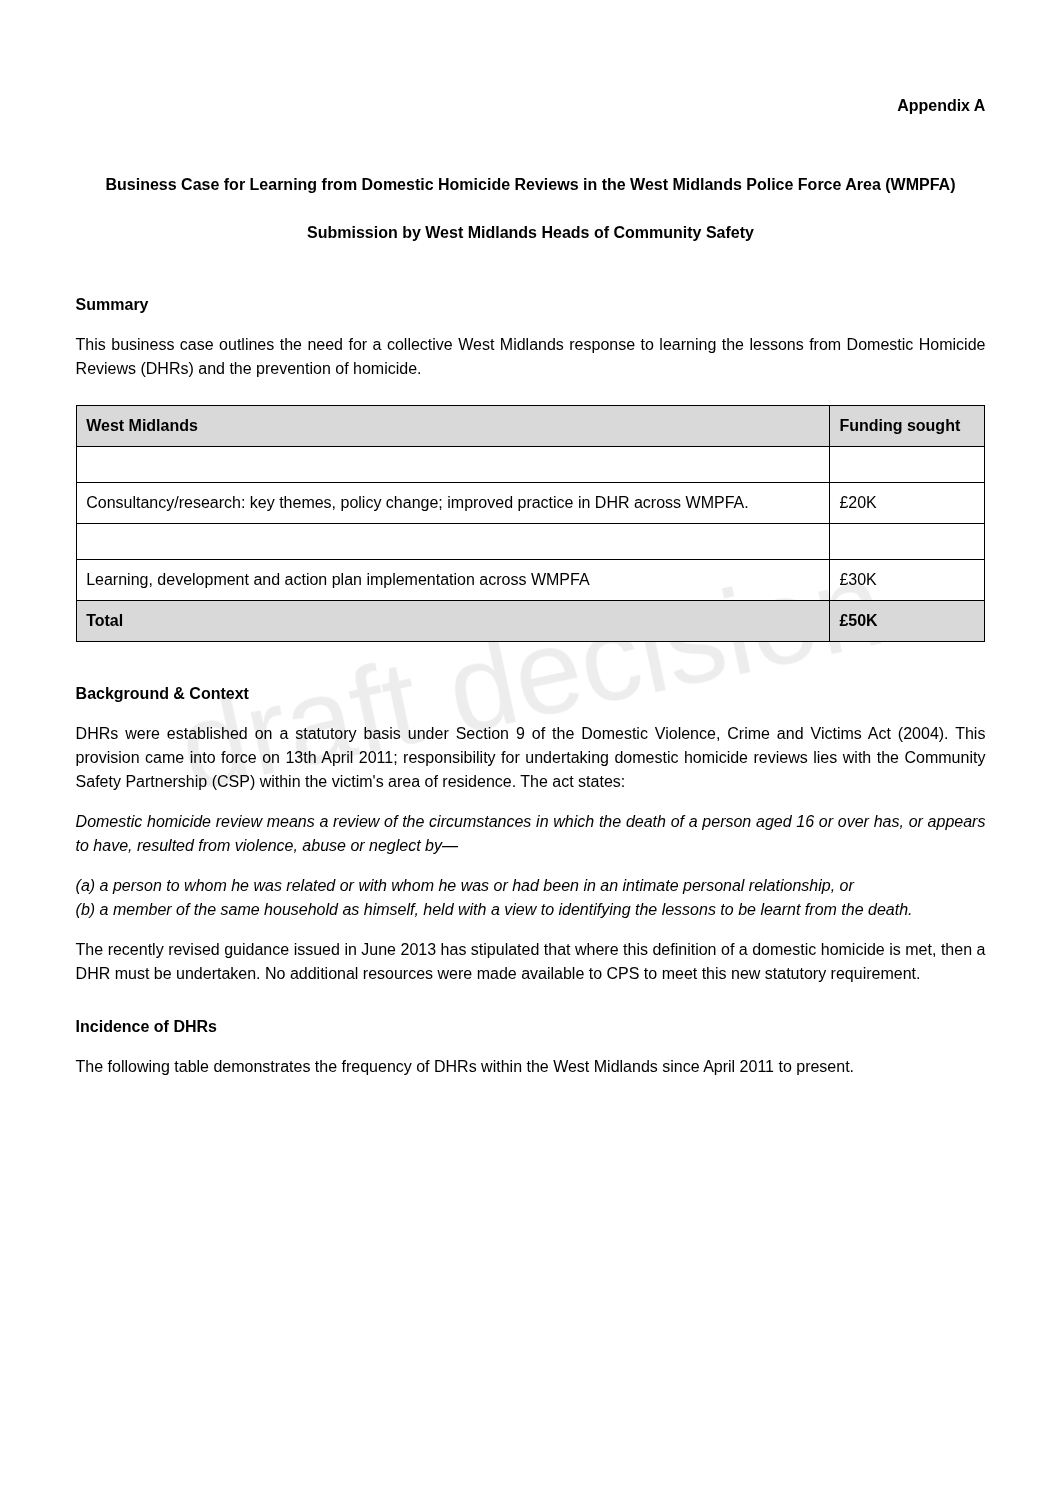draft decision
Appendix A
Business Case for Learning from Domestic Homicide Reviews in the West Midlands Police Force Area (WMPFA)
Submission by West Midlands Heads of Community Safety
Summary
This business case outlines the need for a collective West Midlands response to learning the lessons from Domestic Homicide Reviews (DHRs) and the prevention of homicide.
| West Midlands | Funding sought |
| --- | --- |
| Consultancy/research: key themes, policy change; improved practice in DHR across WMPFA. | £20K |
| Learning, development and action plan implementation across WMPFA | £30K |
| Total | £50K |
Background & Context
DHRs were established on a statutory basis under Section 9 of the Domestic Violence, Crime and Victims Act (2004). This provision came into force on 13th April 2011; responsibility for undertaking domestic homicide reviews lies with the Community Safety Partnership (CSP) within the victim's area of residence. The act states:
Domestic homicide review means a review of the circumstances in which the death of a person aged 16 or over has, or appears to have, resulted from violence, abuse or neglect by—
(a) a person to whom he was related or with whom he was or had been in an intimate personal relationship, or
(b) a member of the same household as himself, held with a view to identifying the lessons to be learnt from the death.
The recently revised guidance issued in June 2013 has stipulated that where this definition of a domestic homicide is met, then a DHR must be undertaken. No additional resources were made available to CPS to meet this new statutory requirement.
Incidence of DHRs
The following table demonstrates the frequency of DHRs within the West Midlands since April 2011 to present.